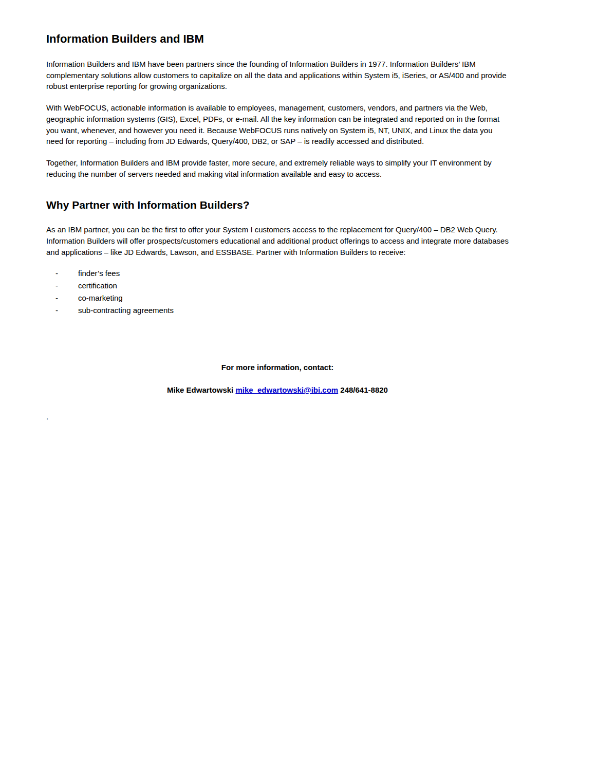Information Builders and IBM
Information Builders and IBM have been partners since the founding of Information Builders in 1977. Information Builders’ IBM complementary solutions allow customers to capitalize on all the data and applications within System i5, iSeries, or AS/400 and provide robust enterprise reporting for growing organizations.
With WebFOCUS, actionable information is available to employees, management, customers, vendors, and partners via the Web, geographic information systems (GIS), Excel, PDFs, or e-mail. All the key information can be integrated and reported on in the format you want, whenever, and however you need it. Because WebFOCUS runs natively on System i5, NT, UNIX, and Linux the data you need for reporting – including from JD Edwards, Query/400, DB2, or SAP – is readily accessed and distributed.
Together, Information Builders and IBM provide faster, more secure, and extremely reliable ways to simplify your IT environment by reducing the number of servers needed and making vital information available and easy to access.
Why Partner with Information Builders?
As an IBM partner, you can be the first to offer your System I customers access to the replacement for Query/400 – DB2 Web Query. Information Builders will offer prospects/customers educational and additional product offerings to access and integrate more databases and applications – like JD Edwards, Lawson, and ESSBASE. Partner with Information Builders to receive:
finder’s fees
certification
co-marketing
sub-contracting agreements
For more information, contact:
Mike Edwartowski mike_edwartowski@ibi.com 248/641-8820
.